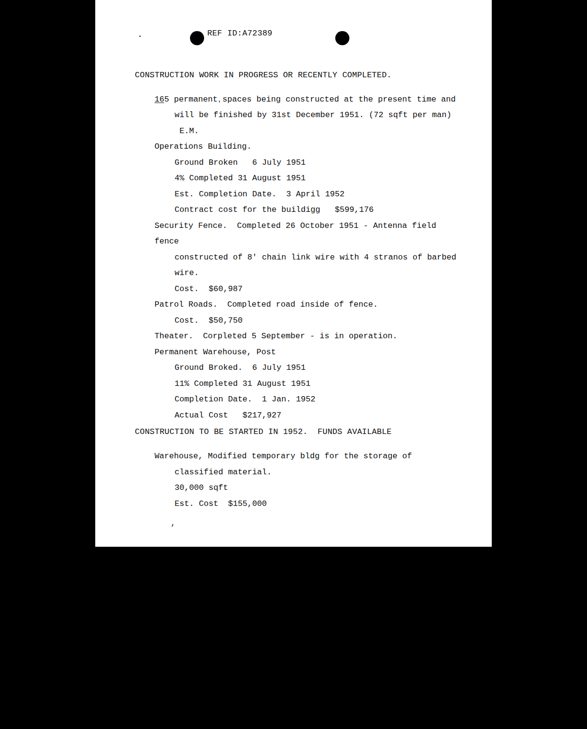. REF ID:A72389
CONSTRUCTION WORK IN PROGRESS OR RECENTLY COMPLETED.
165 permanent spaces being constructed at the present time and
'will be finished by 31st December 1951. (72 sqft per man) E.M.
Operations Building.
Ground Broken 6 July 1951
4% Completed 31 August 1951
Est. Completion Date. 3 April 1952
Contract cost for the buildigg $599,176
Security Fence. Completed 26 October 1951 - Antenna field fence
constructed of 8' chain link wire with 4 stranos of barbed wire.
Cost. $60,987
Patrol Roads. Completed road inside of fence.
Cost. $50,750
Theater. Corpleted 5 September - is in operation.
Permanent Warehouse, Post
Ground Broked. 6 July 1951
11% Completed 31 August 1951
Completion Date. 1 Jan. 1952
Actual Cost $217,927
CONSTRUCTION TO BE STARTED IN 1952. FUNDS AVAILABLE
Warehouse, Modified temporary bldg for the storage of
classified material.
30,000 sqft
Est. Cost $155,000
,